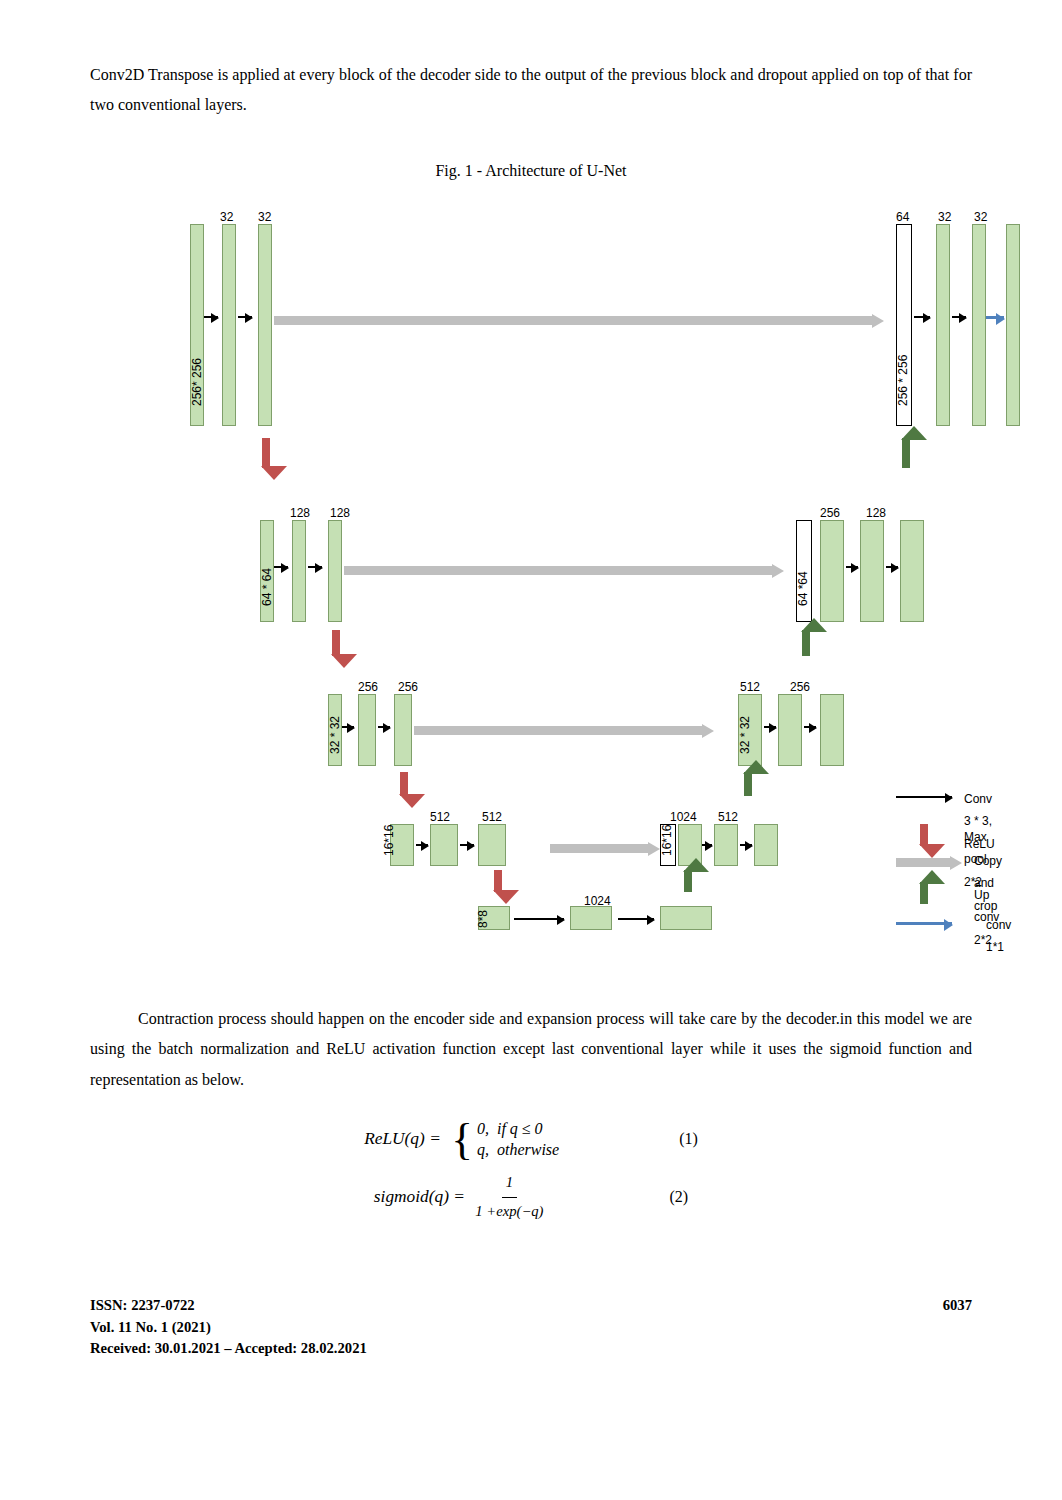Conv2D Transpose is applied at every block of the decoder side to the output of the previous block and dropout applied on top of that for two conventional layers.
Fig. 1 - Architecture of U-Net
32 32
256* 256
64 32 32
256 * 256
128 128
64 * 64
256 128
64 *64
256 256
32 * 32
512 256
32 * 32
512 512
16*16
1024 512
16*16
8*8 1024
Conv 3 * 3, ReLU
Max pool 2*2
Copy and crop
Up conv 2*2
conv 1*1
Contraction process should happen on the encoder side and expansion process will take care by the decoder.in this model we are using the batch normalization and ReLU activation function except last conventional layer while it uses the sigmoid function and representation as below.
ReLU(q) = { 0, if q ≤ 0 q, otherwise (1)
sigmoid(q) = 1 1 +exp(−q) (2)
ISSN: 2237-0722
Vol. 11 No. 1 (2021)
Received: 30.01.2021 – Accepted: 28.02.2021 6037